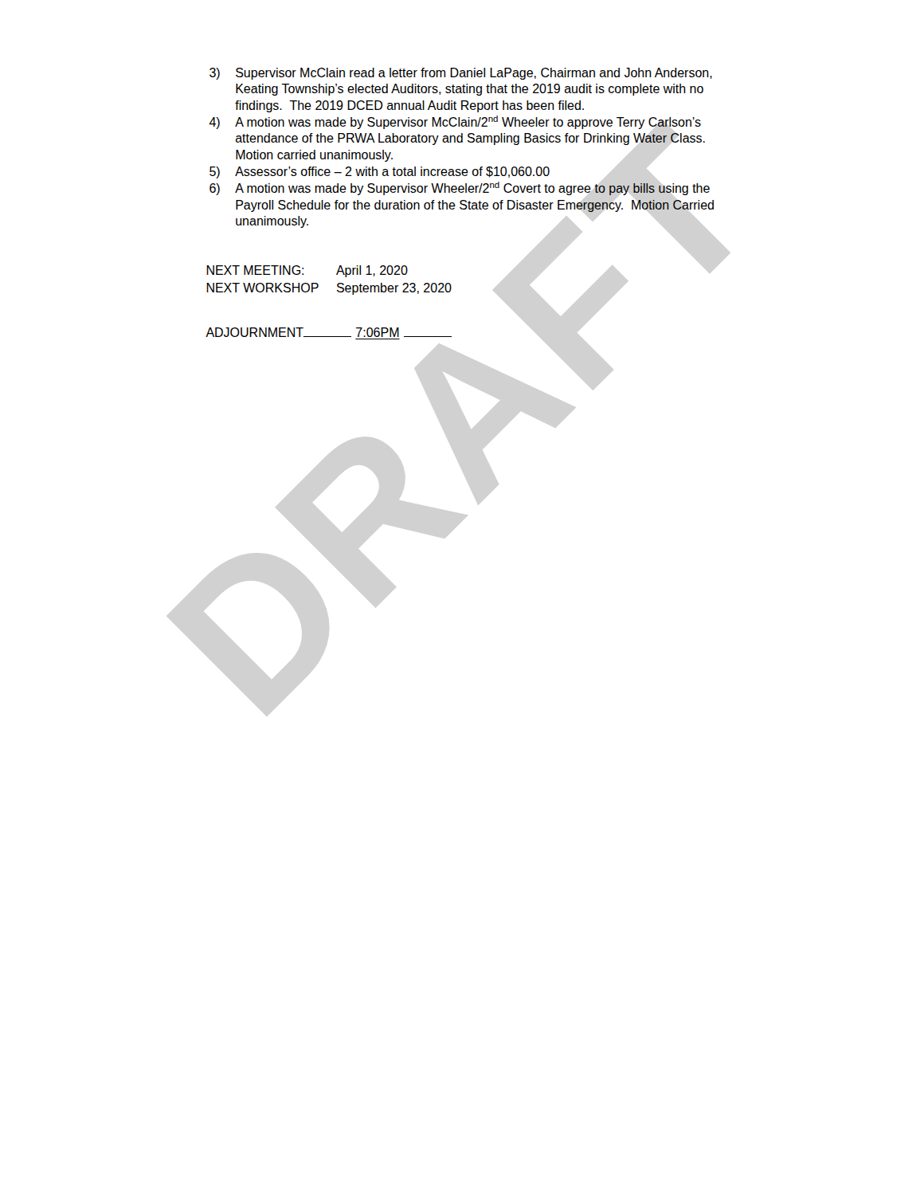DRAFT
3) Supervisor McClain read a letter from Daniel LaPage, Chairman and John Anderson, Keating Township’s elected Auditors, stating that the 2019 audit is complete with no findings. The 2019 DCED annual Audit Report has been filed.
4) A motion was made by Supervisor McClain/2nd Wheeler to approve Terry Carlson’s attendance of the PRWA Laboratory and Sampling Basics for Drinking Water Class. Motion carried unanimously.
5) Assessor’s office – 2 with a total increase of $10,060.00
6) A motion was made by Supervisor Wheeler/2nd Covert to agree to pay bills using the Payroll Schedule for the duration of the State of Disaster Emergency. Motion Carried unanimously.
| NEXT MEETING: | April 1, 2020 |
| NEXT WORKSHOP | September 23, 2020 |
ADJOURNMENT 7:06PM